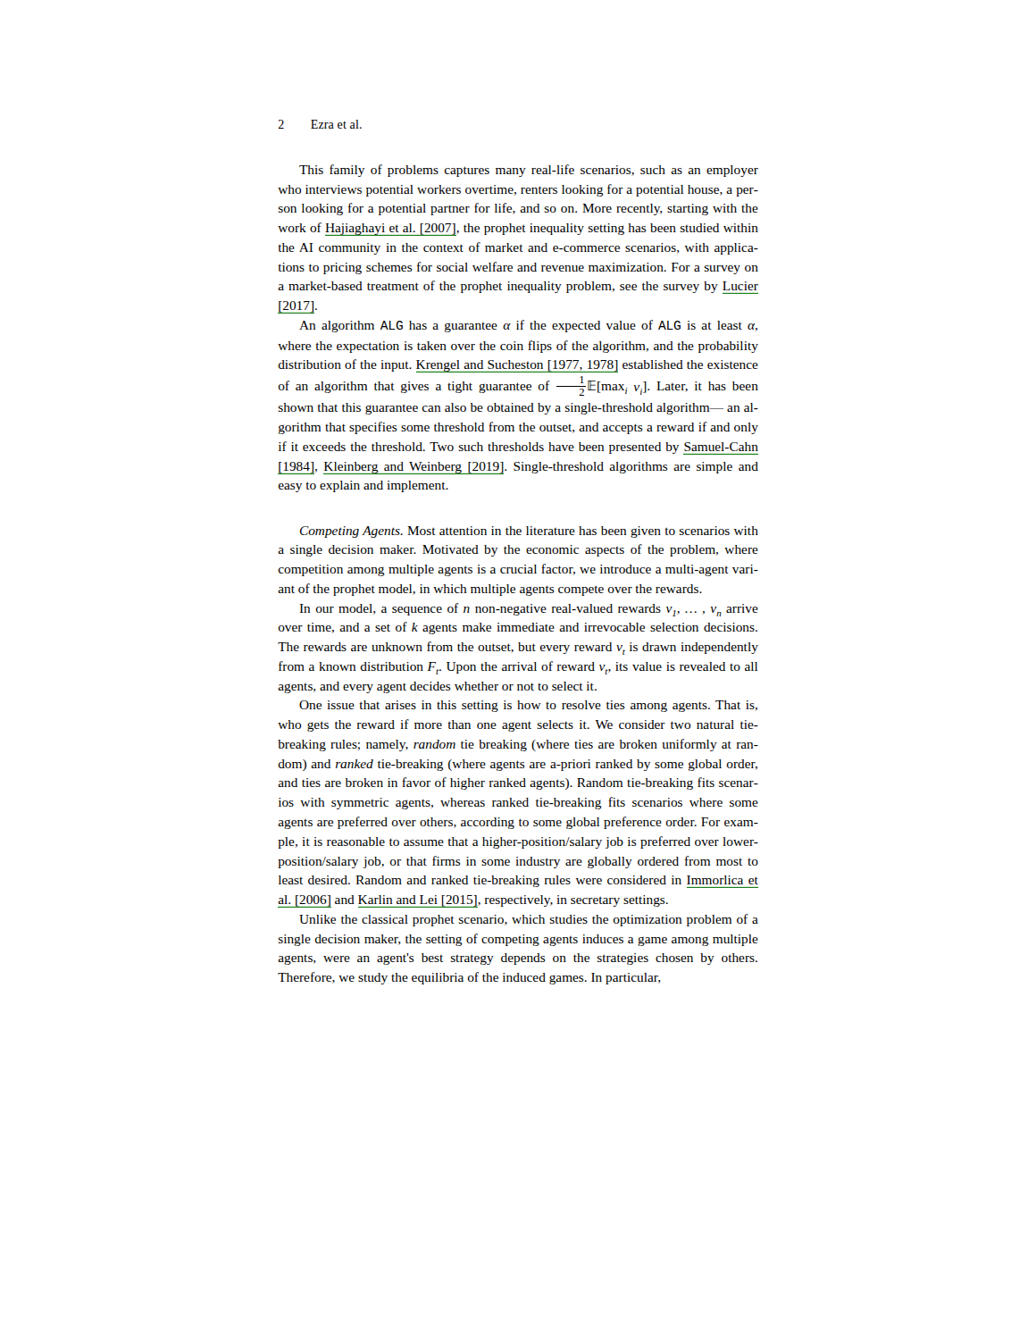2 Ezra et al.
This family of problems captures many real-life scenarios, such as an employer who interviews potential workers overtime, renters looking for a potential house, a person looking for a potential partner for life, and so on. More recently, starting with the work of Hajiaghayi et al. [2007], the prophet inequality setting has been studied within the AI community in the context of market and e-commerce scenarios, with applications to pricing schemes for social welfare and revenue maximization. For a survey on a market-based treatment of the prophet inequality problem, see the survey by Lucier [2017].
An algorithm ALG has a guarantee α if the expected value of ALG is at least α, where the expectation is taken over the coin flips of the algorithm, and the probability distribution of the input. Krengel and Sucheston [1977, 1978] established the existence of an algorithm that gives a tight guarantee of 12 𝔼[maxi vi]. Later, it has been shown that this guarantee can also be obtained by a single-threshold algorithm— an algorithm that specifies some threshold from the outset, and accepts a reward if and only if it exceeds the threshold. Two such thresholds have been presented by Samuel-Cahn [1984], Kleinberg and Weinberg [2019]. Single-threshold algorithms are simple and easy to explain and implement.
Competing Agents. Most attention in the literature has been given to scenarios with a single decision maker. Motivated by the economic aspects of the problem, where competition among multiple agents is a crucial factor, we introduce a multi-agent variant of the prophet model, in which multiple agents compete over the rewards.
In our model, a sequence of n non-negative real-valued rewards v1, … , vn arrive over time, and a set of k agents make immediate and irrevocable selection decisions. The rewards are unknown from the outset, but every reward vt is drawn independently from a known distribution Ft. Upon the arrival of reward vt, its value is revealed to all agents, and every agent decides whether or not to select it.
One issue that arises in this setting is how to resolve ties among agents. That is, who gets the reward if more than one agent selects it. We consider two natural tie-breaking rules; namely, random tie breaking (where ties are broken uniformly at random) and ranked tie-breaking (where agents are a-priori ranked by some global order, and ties are broken in favor of higher ranked agents). Random tie-breaking fits scenarios with symmetric agents, whereas ranked tie-breaking fits scenarios where some agents are preferred over others, according to some global preference order. For example, it is reasonable to assume that a higher-position/salary job is preferred over lower-position/salary job, or that firms in some industry are globally ordered from most to least desired. Random and ranked tie-breaking rules were considered in Immorlica et al. [2006] and Karlin and Lei [2015], respectively, in secretary settings.
Unlike the classical prophet scenario, which studies the optimization problem of a single decision maker, the setting of competing agents induces a game among multiple agents, were an agent's best strategy depends on the strategies chosen by others. Therefore, we study the equilibria of the induced games. In particular,